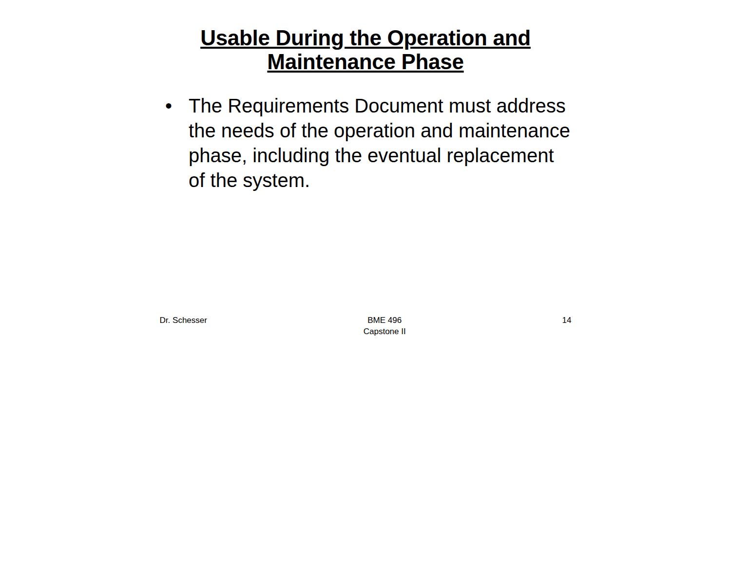Usable During the Operation and Maintenance Phase
The Requirements Document must address the needs of the operation and maintenance phase, including the eventual replacement of the system.
Dr. Schesser
BME 496
Capstone II
14